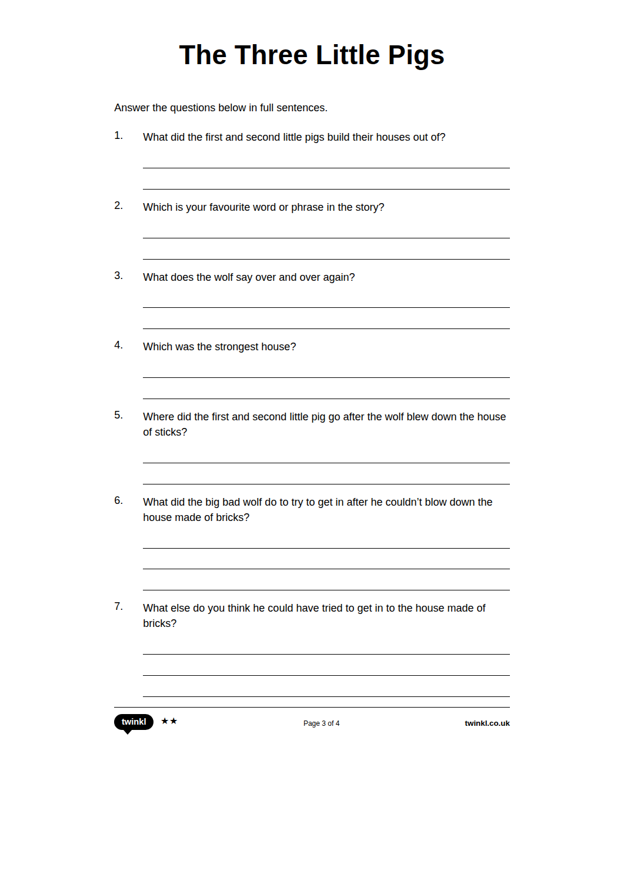The Three Little Pigs
Answer the questions below in full sentences.
What did the first and second little pigs build their houses out of?
Which is your favourite word or phrase in the story?
What does the wolf say over and over again?
Which was the strongest house?
Where did the first and second little pig go after the wolf blew down the house of sticks?
What did the big bad wolf do to try to get in after he couldn’t blow down the house made of bricks?
What else do you think he could have tried to get in to the house made of bricks?
twinkl ★★
Page 3 of 4
twinkl.co.uk